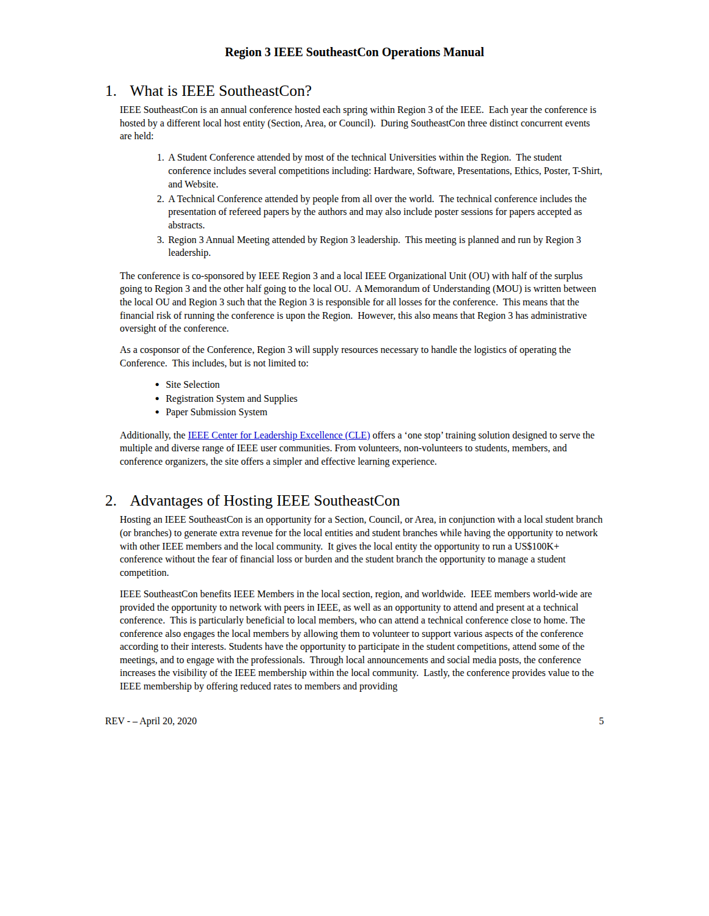Region 3 IEEE SoutheastCon Operations Manual
1. What is IEEE SoutheastCon?
IEEE SoutheastCon is an annual conference hosted each spring within Region 3 of the IEEE. Each year the conference is hosted by a different local host entity (Section, Area, or Council). During SoutheastCon three distinct concurrent events are held:
A Student Conference attended by most of the technical Universities within the Region. The student conference includes several competitions including: Hardware, Software, Presentations, Ethics, Poster, T-Shirt, and Website.
A Technical Conference attended by people from all over the world. The technical conference includes the presentation of refereed papers by the authors and may also include poster sessions for papers accepted as abstracts.
Region 3 Annual Meeting attended by Region 3 leadership. This meeting is planned and run by Region 3 leadership.
The conference is co-sponsored by IEEE Region 3 and a local IEEE Organizational Unit (OU) with half of the surplus going to Region 3 and the other half going to the local OU. A Memorandum of Understanding (MOU) is written between the local OU and Region 3 such that the Region 3 is responsible for all losses for the conference. This means that the financial risk of running the conference is upon the Region. However, this also means that Region 3 has administrative oversight of the conference.
As a cosponsor of the Conference, Region 3 will supply resources necessary to handle the logistics of operating the Conference. This includes, but is not limited to:
Site Selection
Registration System and Supplies
Paper Submission System
Additionally, the IEEE Center for Leadership Excellence (CLE) offers a ‘one stop’ training solution designed to serve the multiple and diverse range of IEEE user communities. From volunteers, non-volunteers to students, members, and conference organizers, the site offers a simpler and effective learning experience.
2. Advantages of Hosting IEEE SoutheastCon
Hosting an IEEE SoutheastCon is an opportunity for a Section, Council, or Area, in conjunction with a local student branch (or branches) to generate extra revenue for the local entities and student branches while having the opportunity to network with other IEEE members and the local community. It gives the local entity the opportunity to run a US$100K+ conference without the fear of financial loss or burden and the student branch the opportunity to manage a student competition.
IEEE SoutheastCon benefits IEEE Members in the local section, region, and worldwide. IEEE members world-wide are provided the opportunity to network with peers in IEEE, as well as an opportunity to attend and present at a technical conference. This is particularly beneficial to local members, who can attend a technical conference close to home. The conference also engages the local members by allowing them to volunteer to support various aspects of the conference according to their interests. Students have the opportunity to participate in the student competitions, attend some of the meetings, and to engage with the professionals. Through local announcements and social media posts, the conference increases the visibility of the IEEE membership within the local community. Lastly, the conference provides value to the IEEE membership by offering reduced rates to members and providing
REV - – April 20, 2020 5